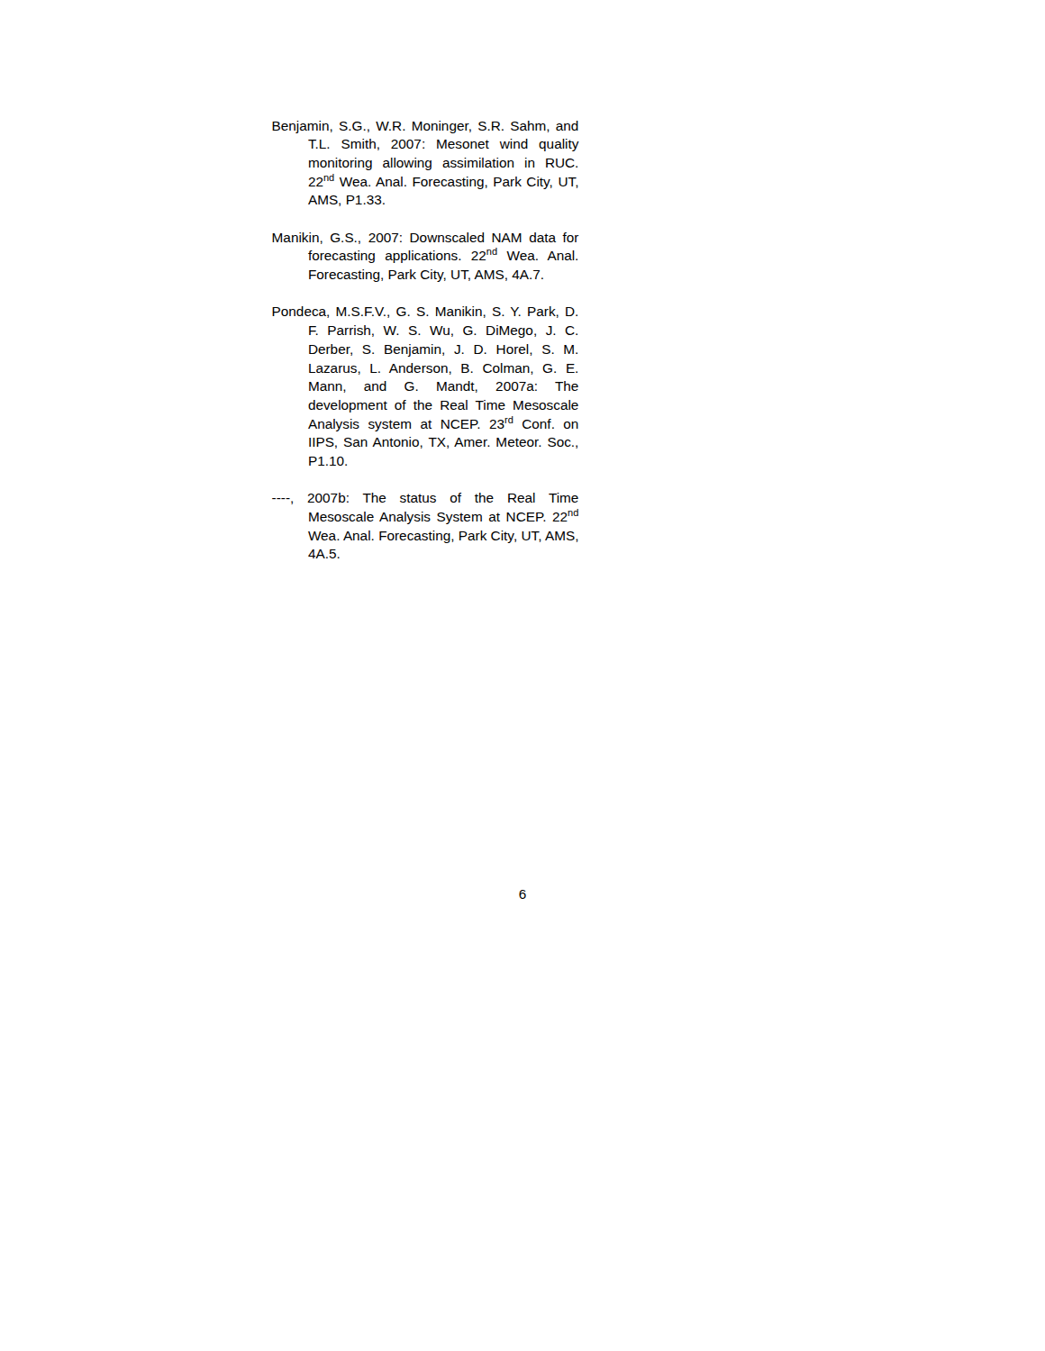Benjamin, S.G., W.R. Moninger, S.R. Sahm, and T.L. Smith, 2007: Mesonet wind quality monitoring allowing assimilation in RUC. 22nd Wea. Anal. Forecasting, Park City, UT, AMS, P1.33.
Manikin, G.S., 2007: Downscaled NAM data for forecasting applications. 22nd Wea. Anal. Forecasting, Park City, UT, AMS, 4A.7.
Pondeca, M.S.F.V., G. S. Manikin, S. Y. Park, D. F. Parrish, W. S. Wu, G. DiMego, J. C. Derber, S. Benjamin, J. D. Horel, S. M. Lazarus, L. Anderson, B. Colman, G. E. Mann, and G. Mandt, 2007a: The development of the Real Time Mesoscale Analysis system at NCEP. 23rd Conf. on IIPS, San Antonio, TX, Amer. Meteor. Soc., P1.10.
----, 2007b: The status of the Real Time Mesoscale Analysis System at NCEP. 22nd Wea. Anal. Forecasting, Park City, UT, AMS, 4A.5.
6